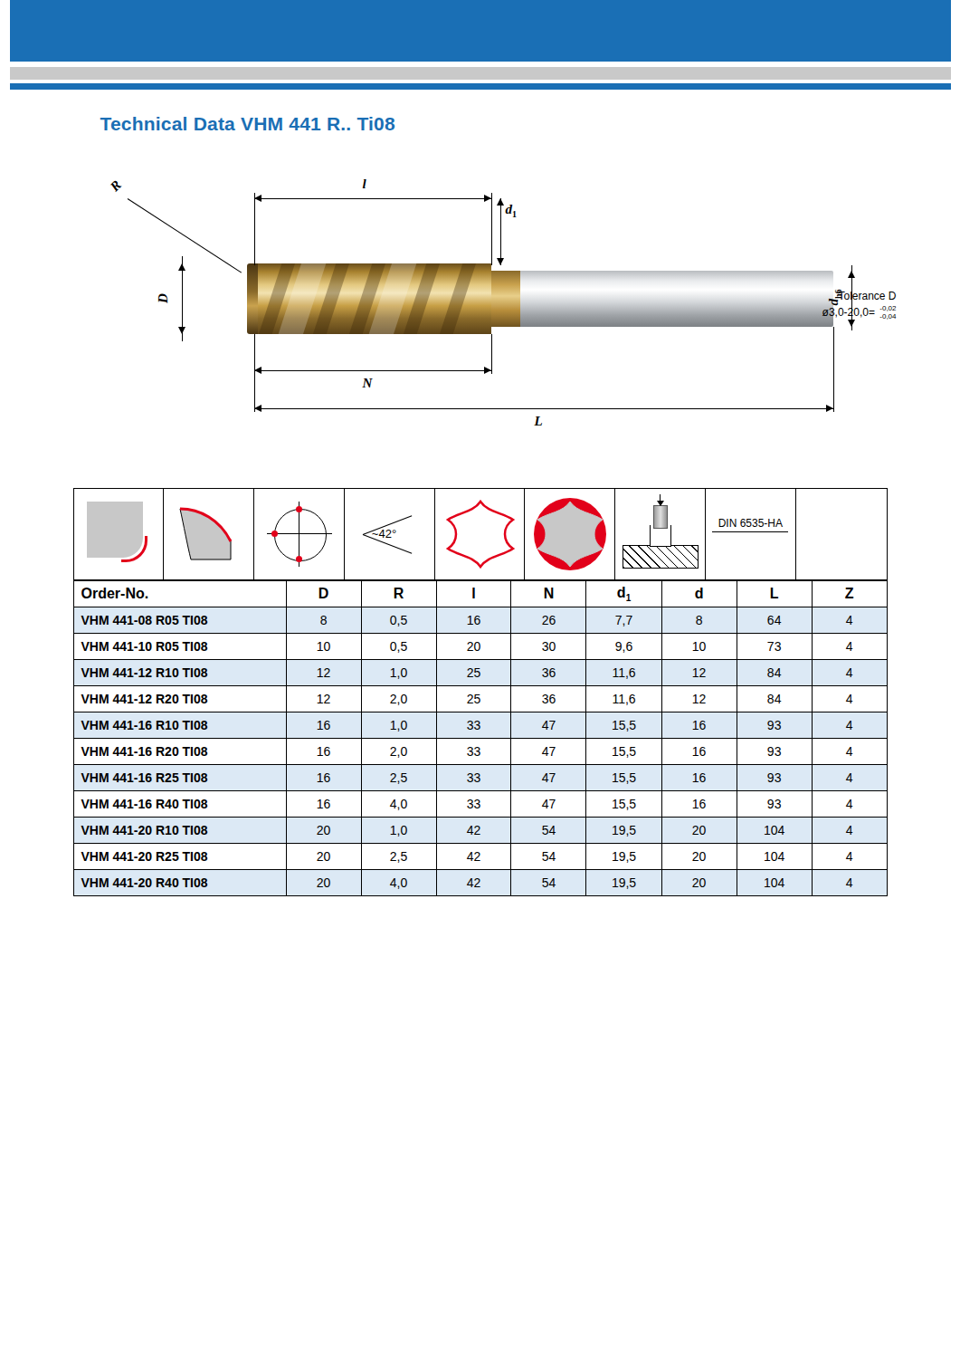Technical Data VHM 441 R.. Ti08
R
D
l
d1
N
L
dh6
Tolerance D
ø3,0-20,0= -0,02
-0,04
~42°
DIN 6535-HA
| Order-No. | D | R | l | N | d 1 | d | L | Z |
| --- | --- | --- | --- | --- | --- | --- | --- | --- |
| VHM 441-08 R05 TI08 | 8 | 0,5 | 16 | 26 | 7,7 | 8 | 64 | 4 |
| VHM 441-10 R05 TI08 | 10 | 0,5 | 20 | 30 | 9,6 | 10 | 73 | 4 |
| VHM 441-12 R10 TI08 | 12 | 1,0 | 25 | 36 | 11,6 | 12 | 84 | 4 |
| VHM 441-12 R20 TI08 | 12 | 2,0 | 25 | 36 | 11,6 | 12 | 84 | 4 |
| VHM 441-16 R10 TI08 | 16 | 1,0 | 33 | 47 | 15,5 | 16 | 93 | 4 |
| VHM 441-16 R20 TI08 | 16 | 2,0 | 33 | 47 | 15,5 | 16 | 93 | 4 |
| VHM 441-16 R25 TI08 | 16 | 2,5 | 33 | 47 | 15,5 | 16 | 93 | 4 |
| VHM 441-16 R40 TI08 | 16 | 4,0 | 33 | 47 | 15,5 | 16 | 93 | 4 |
| VHM 441-20 R10 TI08 | 20 | 1,0 | 42 | 54 | 19,5 | 20 | 104 | 4 |
| VHM 441-20 R25 TI08 | 20 | 2,5 | 42 | 54 | 19,5 | 20 | 104 | 4 |
| VHM 441-20 R40 TI08 | 20 | 4,0 | 42 | 54 | 19,5 | 20 | 104 | 4 |